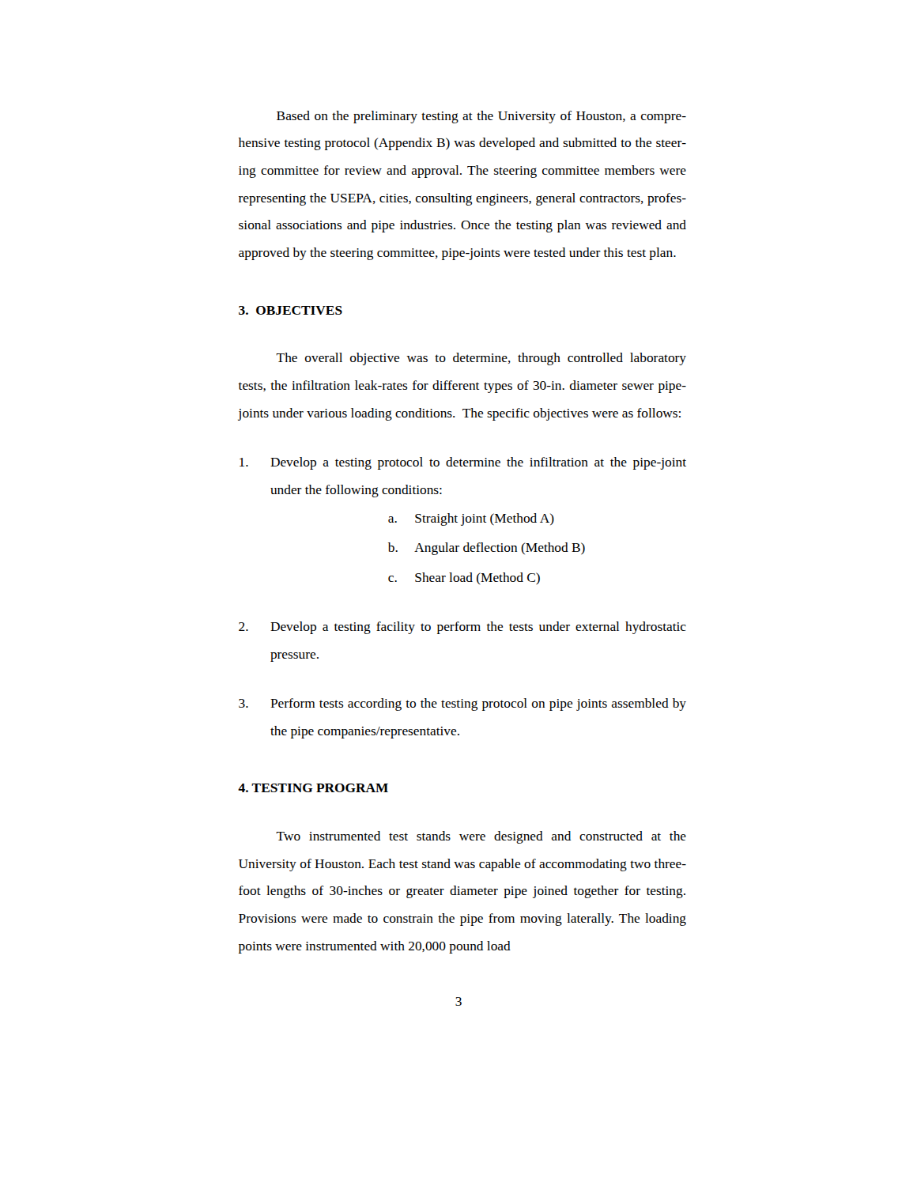Based on the preliminary testing at the University of Houston, a comprehensive testing protocol (Appendix B) was developed and submitted to the steering committee for review and approval. The steering committee members were representing the USEPA, cities, consulting engineers, general contractors, professional associations and pipe industries. Once the testing plan was reviewed and approved by the steering committee, pipe-joints were tested under this test plan.
3. OBJECTIVES
The overall objective was to determine, through controlled laboratory tests, the infiltration leak-rates for different types of 30-in. diameter sewer pipe-joints under various loading conditions. The specific objectives were as follows:
Develop a testing protocol to determine the infiltration at the pipe-joint under the following conditions:
Straight joint (Method A)
Angular deflection (Method B)
Shear load (Method C)
Develop a testing facility to perform the tests under external hydrostatic pressure.
Perform tests according to the testing protocol on pipe joints assembled by the pipe companies/representative.
4. TESTING PROGRAM
Two instrumented test stands were designed and constructed at the University of Houston. Each test stand was capable of accommodating two three-foot lengths of 30-inches or greater diameter pipe joined together for testing. Provisions were made to constrain the pipe from moving laterally. The loading points were instrumented with 20,000 pound load
3